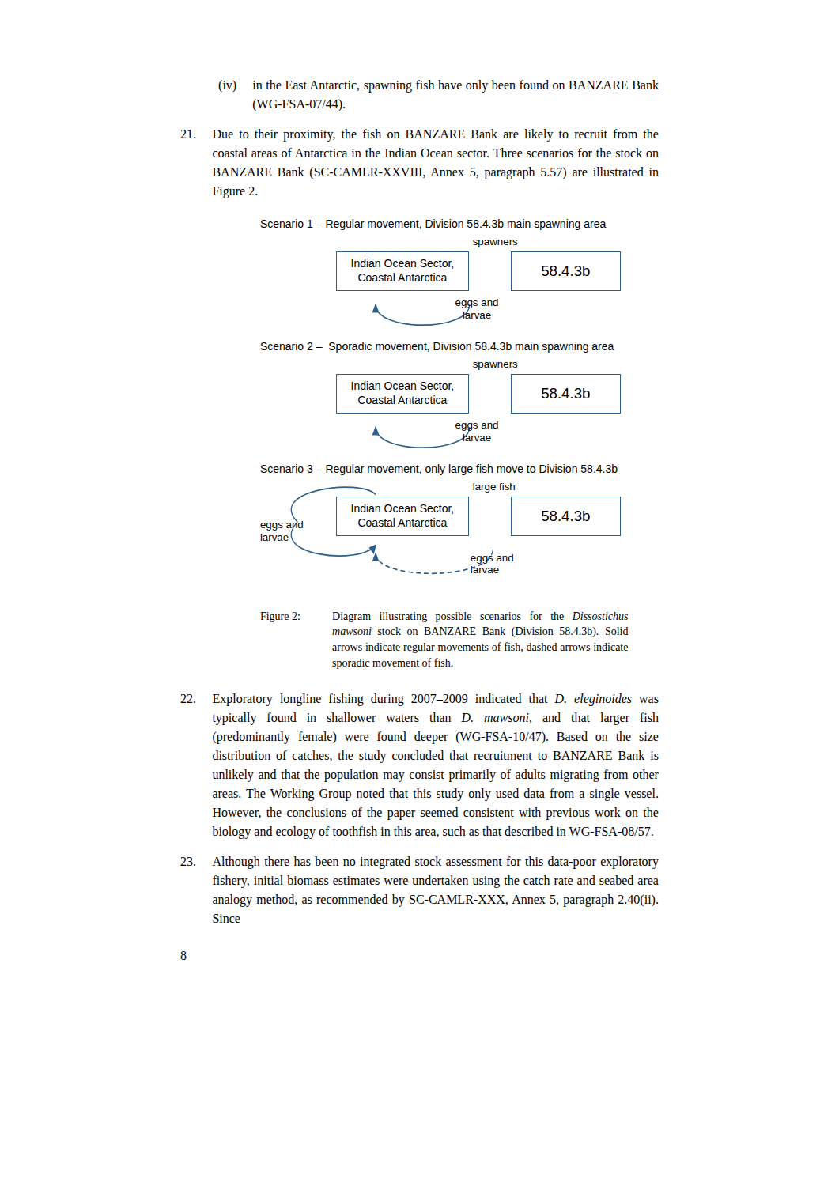(iv)
in the East Antarctic, spawning fish have only been found on BANZARE Bank (WG-FSA-07/44).
21.
Due to their proximity, the fish on BANZARE Bank are likely to recruit from the coastal areas of Antarctica in the Indian Ocean sector. Three scenarios for the stock on BANZARE Bank (SC-CAMLR-XXVIII, Annex 5, paragraph 5.57) are illustrated in Figure 2.
Scenario 1 – Regular movement, Division 58.4.3b main spawning area
Indian Ocean Sector,
Coastal Antarctica
58.4.3b
spawners
eggs and
larvae
Scenario 2 – Sporadic movement, Division 58.4.3b main spawning area
Indian Ocean Sector,
Coastal Antarctica
58.4.3b
spawners
eggs and
larvae
Scenario 3 – Regular movement, only large fish move to Division 58.4.3b
Indian Ocean Sector,
Coastal Antarctica
58.4.3b
large fish
eggs and
larvae
eggs and
larvae
Figure 2:
Diagram illustrating possible scenarios for the Dissostichus mawsoni stock on BANZARE Bank (Division 58.4.3b). Solid arrows indicate regular movements of fish, dashed arrows indicate sporadic movement of fish.
22.
Exploratory longline fishing during 2007–2009 indicated that D. eleginoides was typically found in shallower waters than D. mawsoni, and that larger fish (predominantly female) were found deeper (WG-FSA-10/47). Based on the size distribution of catches, the study concluded that recruitment to BANZARE Bank is unlikely and that the population may consist primarily of adults migrating from other areas. The Working Group noted that this study only used data from a single vessel. However, the conclusions of the paper seemed consistent with previous work on the biology and ecology of toothfish in this area, such as that described in WG-FSA-08/57.
23.
Although there has been no integrated stock assessment for this data-poor exploratory fishery, initial biomass estimates were undertaken using the catch rate and seabed area analogy method, as recommended by SC-CAMLR-XXX, Annex 5, paragraph 2.40(ii). Since
8